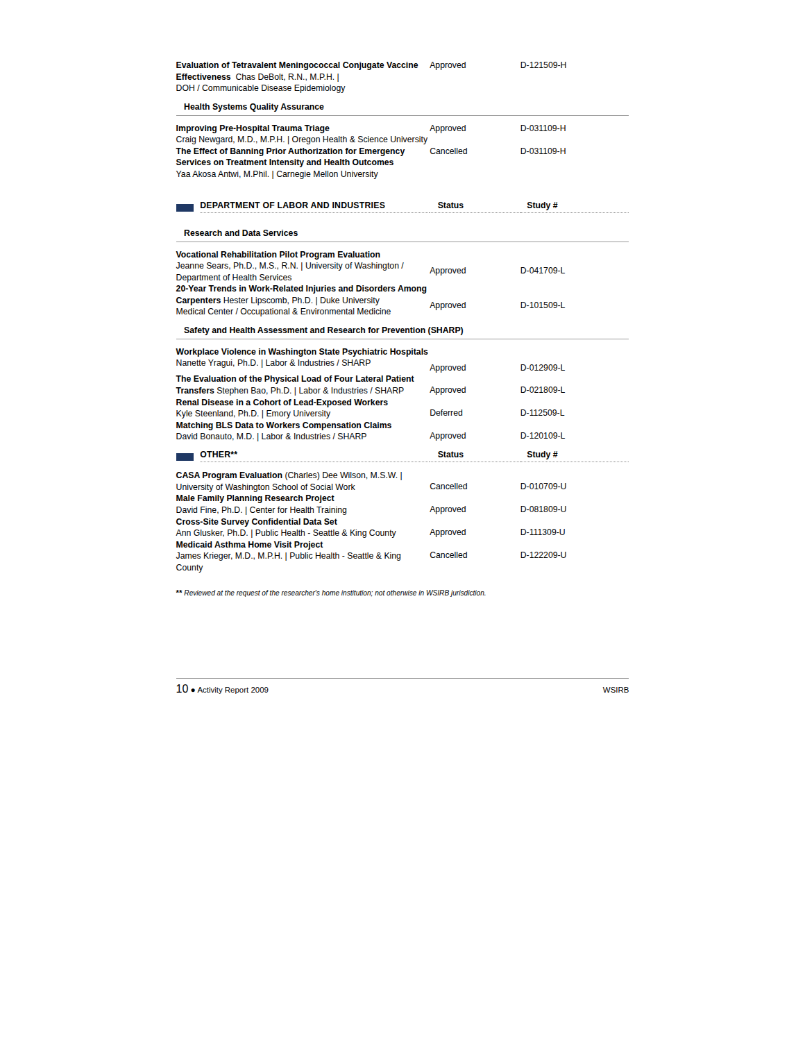| Evaluation of Tetravalent Meningococcal Conjugate Vaccine Effectiveness Chas DeBolt, R.N., M.P.H. / DOH / Communicable Disease Epidemiology | Approved | D-121509-H |
Health Systems Quality Assurance
| Improving Pre-Hospital Trauma Triage Craig Newgard, M.D., M.P.H. / Oregon Health & Science University | Approved | D-031109-H |
| The Effect of Banning Prior Authorization for Emergency Services on Treatment Intensity and Health Outcomes Yaa Akosa Antwi, M.Phil. / Carnegie Mellon University | Cancelled | D-031109-H |
DEPARTMENT OF LABOR AND INDUSTRIES
Status
Study #
Research and Data Services
| Vocational Rehabilitation Pilot Program Evaluation Jeanne Sears, Ph.D., M.S., R.N. / University of Washington / Department of Health Services | Approved | D-041709-L |
| 20-Year Trends in Work-Related Injuries and Disorders Among Carpenters Hester Lipscomb, Ph.D. / Duke University Medical Center / Occupational & Environmental Medicine | Approved | D-101509-L |
Safety and Health Assessment and Research for Prevention (SHARP)
| Workplace Violence in Washington State Psychiatric Hospitals Nanette Yragui, Ph.D. / Labor & Industries / SHARP | Approved | D-012909-L |
| The Evaluation of the Physical Load of Four Lateral Patient Transfers Stephen Bao, Ph.D. / Labor & Industries / SHARP | Approved | D-021809-L |
| Renal Disease in a Cohort of Lead-Exposed Workers Kyle Steenland, Ph.D. / Emory University | Deferred | D-112509-L |
| Matching BLS Data to Workers Compensation Claims David Bonauto, M.D. / Labor & Industries / SHARP | Approved | D-120109-L |
OTHER**
Status
Study #
| CASA Program Evaluation (Charles) Dee Wilson, M.S.W. / University of Washington School of Social Work | Cancelled | D-010709-U |
| Male Family Planning Research Project David Fine, Ph.D. / Center for Health Training | Approved | D-081809-U |
| Cross-Site Survey Confidential Data Set Ann Glusker, Ph.D. / Public Health - Seattle & King County | Approved | D-111309-U |
| Medicaid Asthma Home Visit Project James Krieger, M.D., M.P.H. / Public Health - Seattle & King County | Cancelled | D-122209-U |
** Reviewed at the request of the researcher's home institution; not otherwise in WSIRB jurisdiction.
10 ● Activity Report 2009
WSIRB